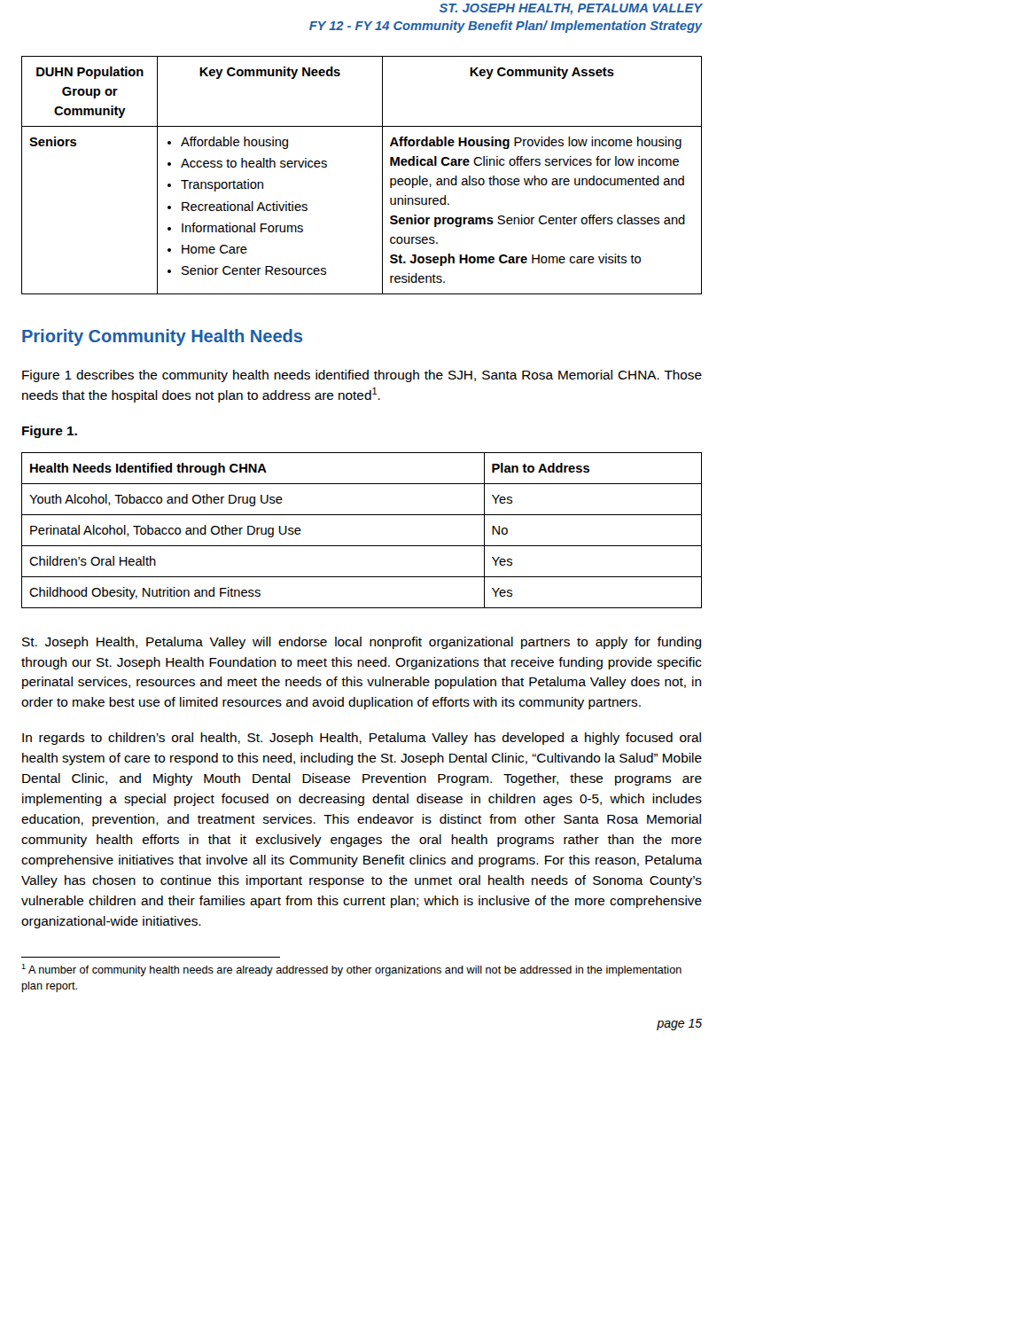ST. JOSEPH HEALTH, PETALUMA VALLEY FY 12 - FY 14 Community Benefit Plan/ Implementation Strategy
| DUHN Population Group or Community | Key Community Needs | Key Community Assets |
| --- | --- | --- |
| Seniors | Affordable housing Access to health services Transportation Recreational Activities Informational Forums Home Care Senior Center Resources | Affordable Housing Provides low income housing Medical Care Clinic offers services for low income people, and also those who are undocumented and uninsured. Senior programs Senior Center offers classes and courses. St. Joseph Home Care Home care visits to residents. |
Priority Community Health Needs
Figure 1 describes the community health needs identified through the SJH, Santa Rosa Memorial CHNA. Those needs that the hospital does not plan to address are noted1.
Figure 1.
| Health Needs Identified through CHNA | Plan to Address |
| --- | --- |
| Youth Alcohol, Tobacco and Other Drug Use | Yes |
| Perinatal Alcohol, Tobacco and Other Drug Use | No |
| Children’s Oral Health | Yes |
| Childhood Obesity, Nutrition and Fitness | Yes |
St. Joseph Health, Petaluma Valley will endorse local nonprofit organizational partners to apply for funding through our St. Joseph Health Foundation to meet this need. Organizations that receive funding provide specific perinatal services, resources and meet the needs of this vulnerable population that Petaluma Valley does not, in order to make best use of limited resources and avoid duplication of efforts with its community partners.
In regards to children’s oral health, St. Joseph Health, Petaluma Valley has developed a highly focused oral health system of care to respond to this need, including the St. Joseph Dental Clinic, “Cultivando la Salud” Mobile Dental Clinic, and Mighty Mouth Dental Disease Prevention Program. Together, these programs are implementing a special project focused on decreasing dental disease in children ages 0-5, which includes education, prevention, and treatment services. This endeavor is distinct from other Santa Rosa Memorial community health efforts in that it exclusively engages the oral health programs rather than the more comprehensive initiatives that involve all its Community Benefit clinics and programs. For this reason, Petaluma Valley has chosen to continue this important response to the unmet oral health needs of Sonoma County’s vulnerable children and their families apart from this current plan; which is inclusive of the more comprehensive organizational-wide initiatives.
1 A number of community health needs are already addressed by other organizations and will not be addressed in the implementation plan report.
page 15